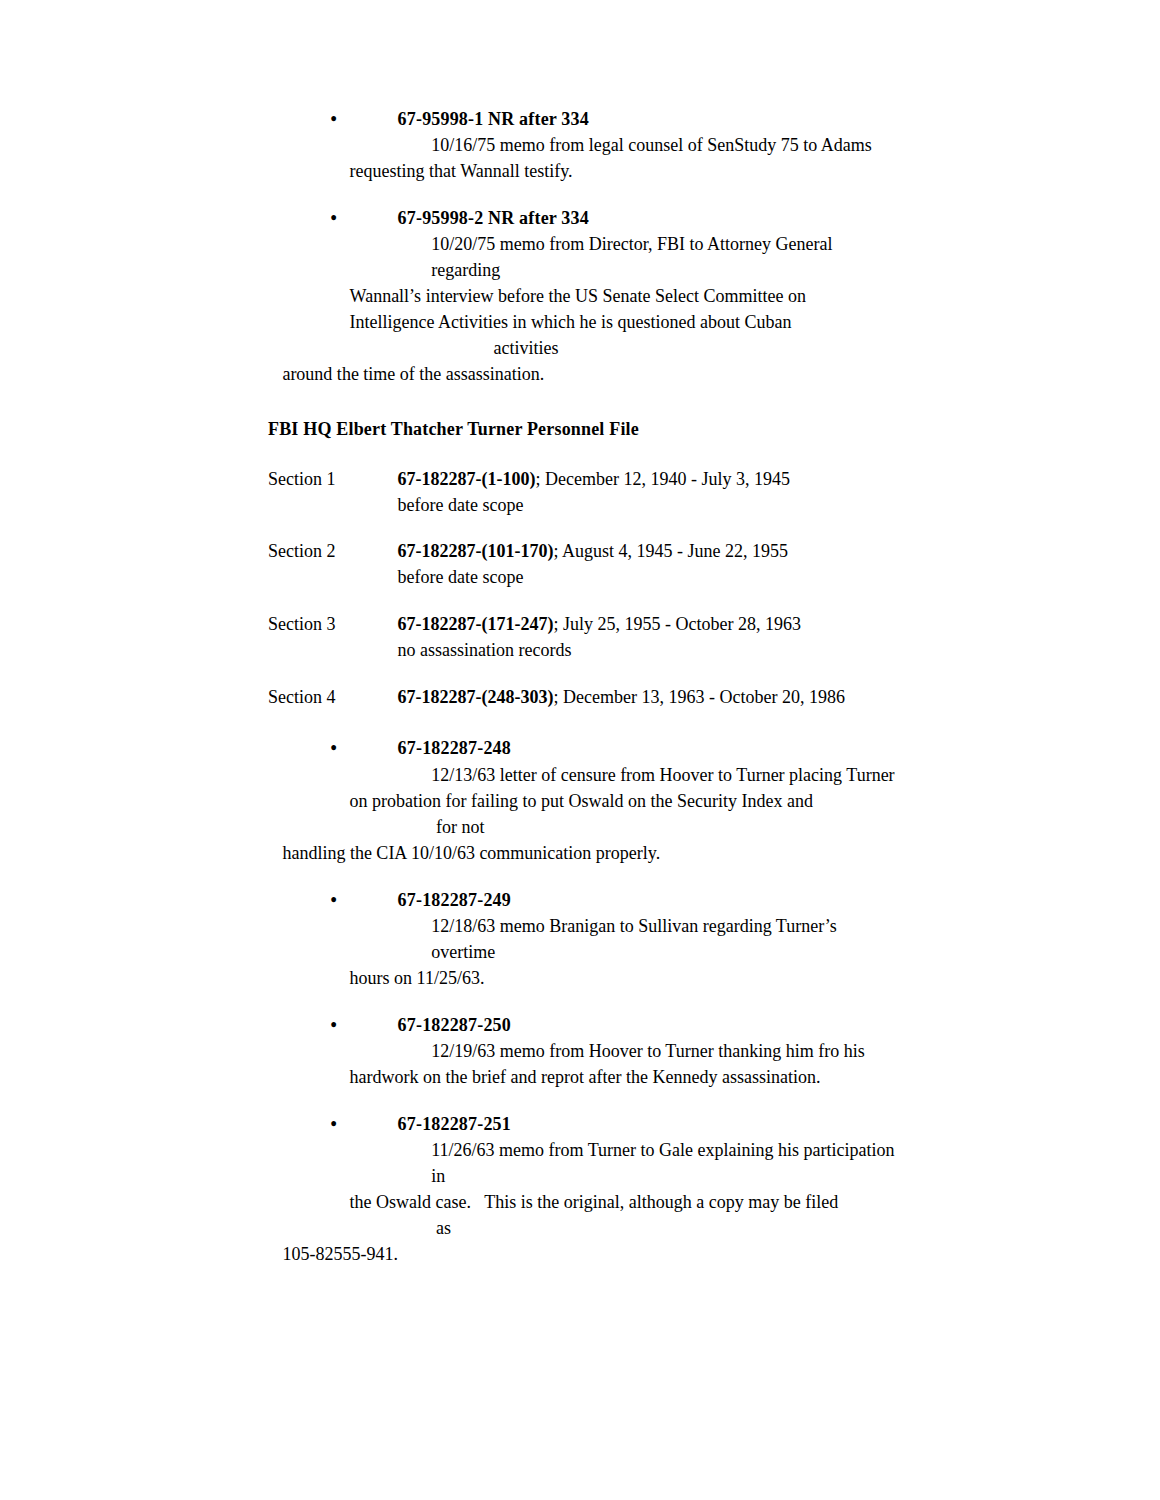•67-95998-1 NR after 334 10/16/75 memo from legal counsel of SenStudy 75 to Adams requesting that Wannall testify.
•67-95998-2 NR after 334 10/20/75 memo from Director, FBI to Attorney General regarding Wannall’s interview before the US Senate Select Committee on Intelligence Activities in which he is questioned about Cuban activities around the time of the assassination.
FBI HQ Elbert Thatcher Turner Personnel File
Section 1
67-182287-(1-100); December 12, 1940 - July 3, 1945 before date scope
Section 2
67-182287-(101-170); August 4, 1945 - June 22, 1955 before date scope
Section 3
67-182287-(171-247); July 25, 1955 - October 28, 1963 no assassination records
Section 4
67-182287-(248-303); December 13, 1963 - October 20, 1986
•67-182287-248 12/13/63 letter of censure from Hoover to Turner placing Turner on probation for failing to put Oswald on the Security Index and for not handling the CIA 10/10/63 communication properly.
•67-182287-249 12/18/63 memo Branigan to Sullivan regarding Turner’s overtime hours on 11/25/63.
•67-182287-250 12/19/63 memo from Hoover to Turner thanking him fro his hardwork on the brief and reprot after the Kennedy assassination.
•67-182287-251 11/26/63 memo from Turner to Gale explaining his participation in the Oswald case. This is the original, although a copy may be filed as 105-82555-941.